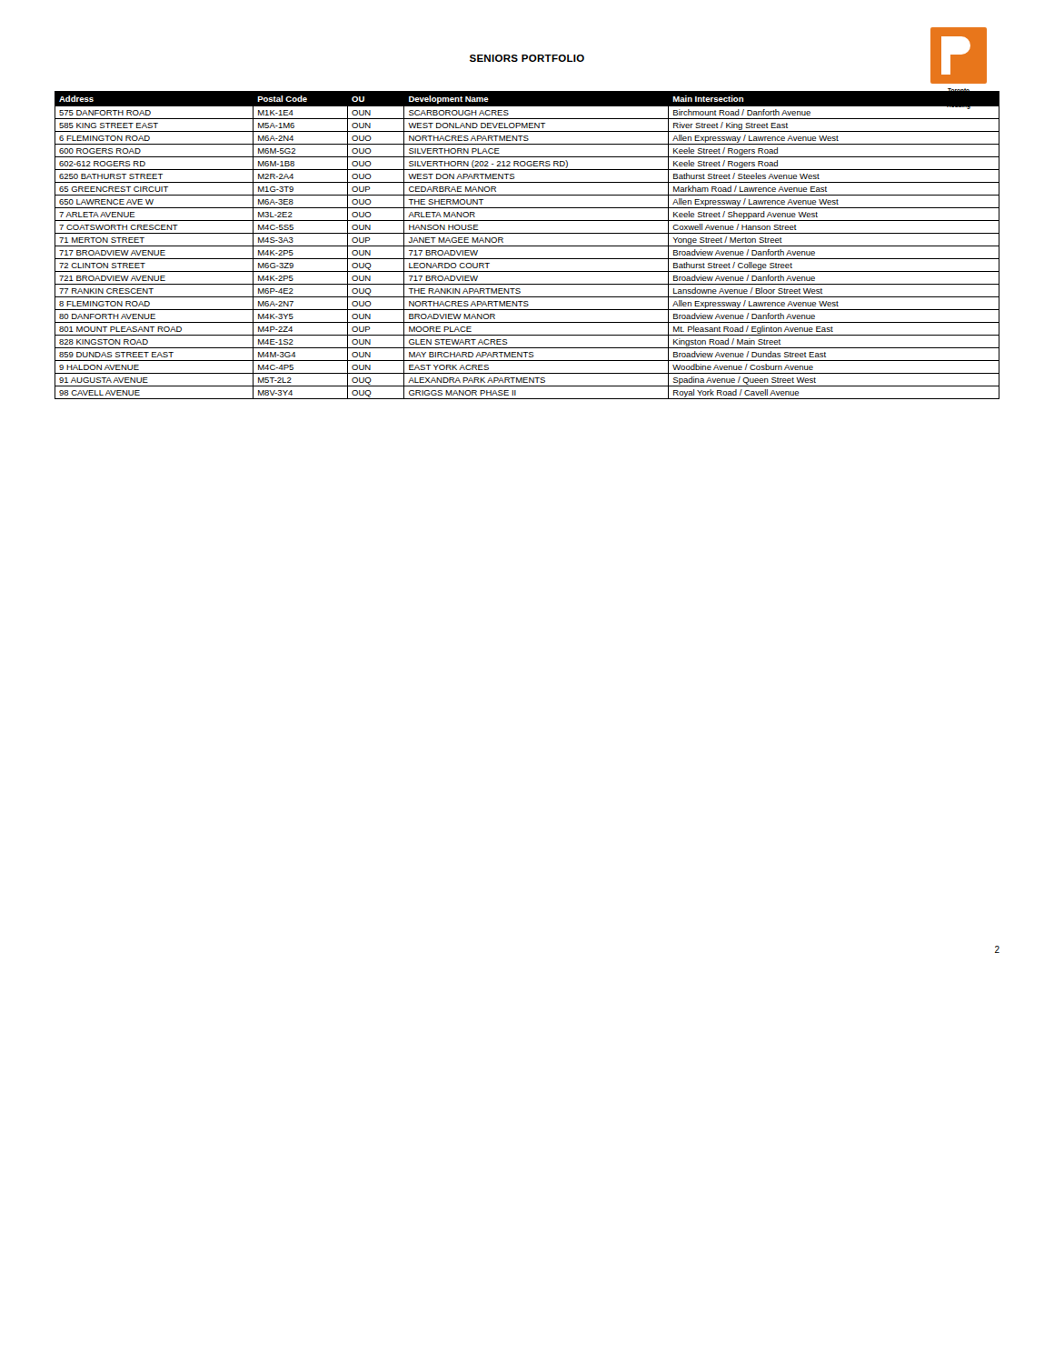Toronto
Community
Housing
SENIORS PORTFOLIO
| Address | Postal Code | OU | Development Name | Main Intersection |
| --- | --- | --- | --- | --- |
| 575 DANFORTH ROAD | M1K-1E4 | OUN | SCARBOROUGH ACRES | Birchmount Road / Danforth Avenue |
| 585 KING STREET EAST | M5A-1M6 | OUN | WEST DONLAND DEVELOPMENT | River Street / King Street East |
| 6 FLEMINGTON ROAD | M6A-2N4 | OUO | NORTHACRES APARTMENTS | Allen Expressway / Lawrence Avenue West |
| 600 ROGERS ROAD | M6M-5G2 | OUO | SILVERTHORN PLACE | Keele Street / Rogers Road |
| 602-612 ROGERS RD | M6M-1B8 | OUO | SILVERTHORN (202 - 212 ROGERS RD) | Keele Street / Rogers Road |
| 6250 BATHURST STREET | M2R-2A4 | OUO | WEST DON APARTMENTS | Bathurst Street / Steeles Avenue West |
| 65 GREENCREST CIRCUIT | M1G-3T9 | OUP | CEDARBRAE MANOR | Markham Road / Lawrence Avenue East |
| 650 LAWRENCE AVE W | M6A-3E8 | OUO | THE SHERMOUNT | Allen Expressway / Lawrence Avenue West |
| 7 ARLETA AVENUE | M3L-2E2 | OUO | ARLETA MANOR | Keele Street / Sheppard Avenue West |
| 7 COATSWORTH CRESCENT | M4C-5S5 | OUN | HANSON HOUSE | Coxwell Avenue / Hanson Street |
| 71 MERTON STREET | M4S-3A3 | OUP | JANET MAGEE MANOR | Yonge Street / Merton Street |
| 717 BROADVIEW AVENUE | M4K-2P5 | OUN | 717 BROADVIEW | Broadview Avenue / Danforth Avenue |
| 72 CLINTON STREET | M6G-3Z9 | OUQ | LEONARDO COURT | Bathurst Street / College Street |
| 721 BROADVIEW AVENUE | M4K-2P5 | OUN | 717 BROADVIEW | Broadview Avenue / Danforth Avenue |
| 77 RANKIN CRESCENT | M6P-4E2 | OUQ | THE RANKIN APARTMENTS | Lansdowne Avenue / Bloor Street West |
| 8 FLEMINGTON ROAD | M6A-2N7 | OUO | NORTHACRES APARTMENTS | Allen Expressway / Lawrence Avenue West |
| 80 DANFORTH AVENUE | M4K-3Y5 | OUN | BROADVIEW MANOR | Broadview Avenue / Danforth Avenue |
| 801 MOUNT PLEASANT ROAD | M4P-2Z4 | OUP | MOORE PLACE | Mt. Pleasant Road / Eglinton Avenue East |
| 828 KINGSTON ROAD | M4E-1S2 | OUN | GLEN STEWART ACRES | Kingston Road / Main Street |
| 859 DUNDAS STREET EAST | M4M-3G4 | OUN | MAY BIRCHARD APARTMENTS | Broadview Avenue / Dundas Street East |
| 9 HALDON AVENUE | M4C-4P5 | OUN | EAST YORK ACRES | Woodbine Avenue / Cosburn Avenue |
| 91 AUGUSTA AVENUE | M5T-2L2 | OUQ | ALEXANDRA PARK APARTMENTS | Spadina Avenue / Queen Street West |
| 98 CAVELL AVENUE | M8V-3Y4 | OUQ | GRIGGS MANOR PHASE II | Royal York Road / Cavell Avenue |
2